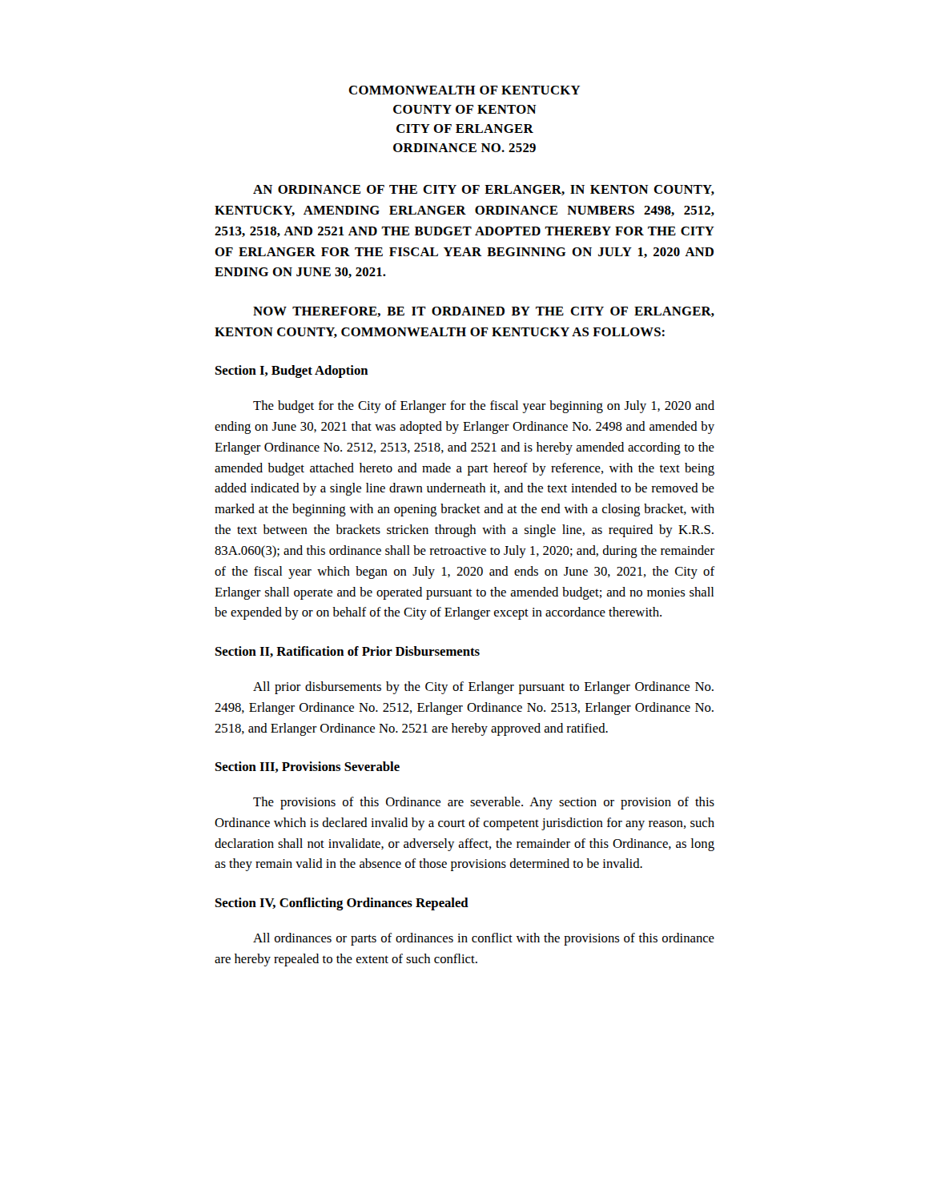COMMONWEALTH OF KENTUCKY
COUNTY OF KENTON
CITY OF ERLANGER
ORDINANCE NO. 2529
AN ORDINANCE OF THE CITY OF ERLANGER, IN KENTON COUNTY, KENTUCKY, AMENDING ERLANGER ORDINANCE NUMBERS 2498, 2512, 2513, 2518, AND 2521 AND THE BUDGET ADOPTED THEREBY FOR THE CITY OF ERLANGER FOR THE FISCAL YEAR BEGINNING ON JULY 1, 2020 AND ENDING ON JUNE 30, 2021.
NOW THEREFORE, BE IT ORDAINED BY THE CITY OF ERLANGER, KENTON COUNTY, COMMONWEALTH OF KENTUCKY AS FOLLOWS:
Section I, Budget Adoption
The budget for the City of Erlanger for the fiscal year beginning on July 1, 2020 and ending on June 30, 2021 that was adopted by Erlanger Ordinance No. 2498 and amended by Erlanger Ordinance No. 2512, 2513, 2518, and 2521 and is hereby amended according to the amended budget attached hereto and made a part hereof by reference, with the text being added indicated by a single line drawn underneath it, and the text intended to be removed be marked at the beginning with an opening bracket and at the end with a closing bracket, with the text between the brackets stricken through with a single line, as required by K.R.S. 83A.060(3); and this ordinance shall be retroactive to July 1, 2020; and, during the remainder of the fiscal year which began on July 1, 2020 and ends on June 30, 2021, the City of Erlanger shall operate and be operated pursuant to the amended budget; and no monies shall be expended by or on behalf of the City of Erlanger except in accordance therewith.
Section II, Ratification of Prior Disbursements
All prior disbursements by the City of Erlanger pursuant to Erlanger Ordinance No. 2498, Erlanger Ordinance No. 2512, Erlanger Ordinance No. 2513, Erlanger Ordinance No. 2518, and Erlanger Ordinance No. 2521 are hereby approved and ratified.
Section III, Provisions Severable
The provisions of this Ordinance are severable. Any section or provision of this Ordinance which is declared invalid by a court of competent jurisdiction for any reason, such declaration shall not invalidate, or adversely affect, the remainder of this Ordinance, as long as they remain valid in the absence of those provisions determined to be invalid.
Section IV, Conflicting Ordinances Repealed
All ordinances or parts of ordinances in conflict with the provisions of this ordinance are hereby repealed to the extent of such conflict.